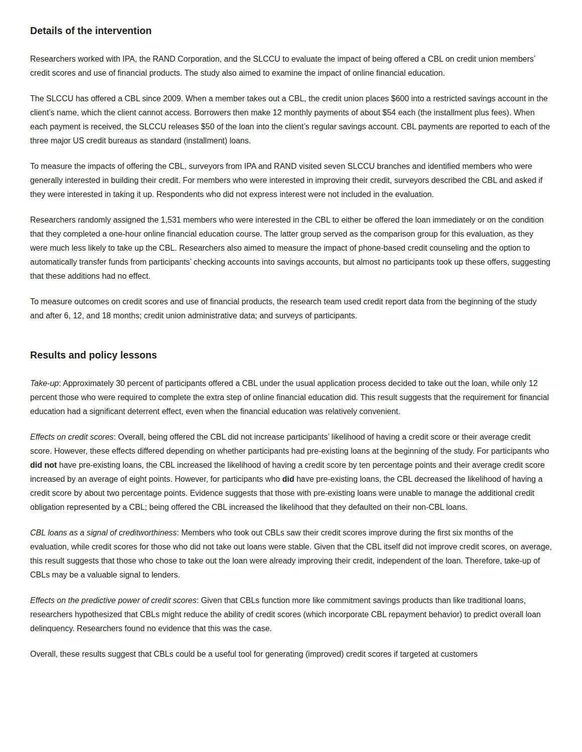Details of the intervention
Researchers worked with IPA, the RAND Corporation, and the SLCCU to evaluate the impact of being offered a CBL on credit union members’ credit scores and use of financial products. The study also aimed to examine the impact of online financial education.
The SLCCU has offered a CBL since 2009. When a member takes out a CBL, the credit union places $600 into a restricted savings account in the client’s name, which the client cannot access. Borrowers then make 12 monthly payments of about $54 each (the installment plus fees). When each payment is received, the SLCCU releases $50 of the loan into the client’s regular savings account. CBL payments are reported to each of the three major US credit bureaus as standard (installment) loans.
To measure the impacts of offering the CBL, surveyors from IPA and RAND visited seven SLCCU branches and identified members who were generally interested in building their credit. For members who were interested in improving their credit, surveyors described the CBL and asked if they were interested in taking it up. Respondents who did not express interest were not included in the evaluation.
Researchers randomly assigned the 1,531 members who were interested in the CBL to either be offered the loan immediately or on the condition that they completed a one-hour online financial education course. The latter group served as the comparison group for this evaluation, as they were much less likely to take up the CBL. Researchers also aimed to measure the impact of phone-based credit counseling and the option to automatically transfer funds from participants’ checking accounts into savings accounts, but almost no participants took up these offers, suggesting that these additions had no effect.
To measure outcomes on credit scores and use of financial products, the research team used credit report data from the beginning of the study and after 6, 12, and 18 months; credit union administrative data; and surveys of participants.
Results and policy lessons
Take-up: Approximately 30 percent of participants offered a CBL under the usual application process decided to take out the loan, while only 12 percent those who were required to complete the extra step of online financial education did. This result suggests that the requirement for financial education had a significant deterrent effect, even when the financial education was relatively convenient.
Effects on credit scores: Overall, being offered the CBL did not increase participants’ likelihood of having a credit score or their average credit score. However, these effects differed depending on whether participants had pre-existing loans at the beginning of the study. For participants who did not have pre-existing loans, the CBL increased the likelihood of having a credit score by ten percentage points and their average credit score increased by an average of eight points. However, for participants who did have pre-existing loans, the CBL decreased the likelihood of having a credit score by about two percentage points. Evidence suggests that those with pre-existing loans were unable to manage the additional credit obligation represented by a CBL; being offered the CBL increased the likelihood that they defaulted on their non-CBL loans.
CBL loans as a signal of creditworthiness: Members who took out CBLs saw their credit scores improve during the first six months of the evaluation, while credit scores for those who did not take out loans were stable. Given that the CBL itself did not improve credit scores, on average, this result suggests that those who chose to take out the loan were already improving their credit, independent of the loan. Therefore, take-up of CBLs may be a valuable signal to lenders.
Effects on the predictive power of credit scores: Given that CBLs function more like commitment savings products than like traditional loans, researchers hypothesized that CBLs might reduce the ability of credit scores (which incorporate CBL repayment behavior) to predict overall loan delinquency. Researchers found no evidence that this was the case.
Overall, these results suggest that CBLs could be a useful tool for generating (improved) credit scores if targeted at customers